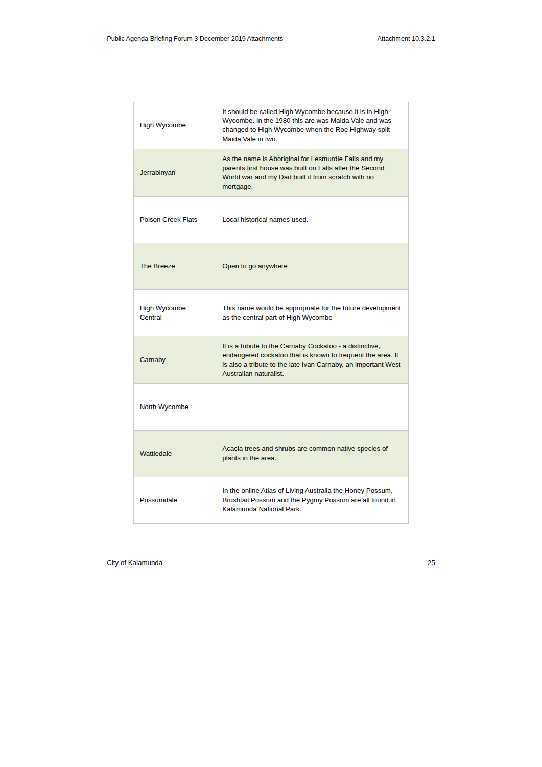Public Agenda Briefing Forum 3 December 2019 Attachments
Attachment 10.3.2.1
| High Wycombe | It should be called High Wycombe because it is in High Wycombe. In the 1980 this are was Maida Vale and was changed to High Wycombe when the Roe Highway split Maida Vale in two. |
| Jerrabinyan | As the name is Aboriginal for Lesmurdie Falls and my parents first house was built on Falls after the Second World war and my Dad built it from scratch with no mortgage. |
| Poison Creek Flats | Local historical names used. |
| The Breeze | Open to go anywhere |
| High Wycombe Central | This name would be appropriate for the future development as the central part of High Wycombe |
| Carnaby | It is a tribute to the Carnaby Cockatoo - a distinctive, endangered cockatoo that is known to frequent the area. It is also a tribute to the late Ivan Carnaby, an important West Australian naturalist. |
| North Wycombe | |
| Wattledale | Acacia trees and shrubs are common native species of plants in the area. |
| Possumdale | In the online Atlas of Living Australia the Honey Possum, Brushtail Possum and the Pygmy Possum are all found in Kalamunda National Park. |
City of Kalamunda
25